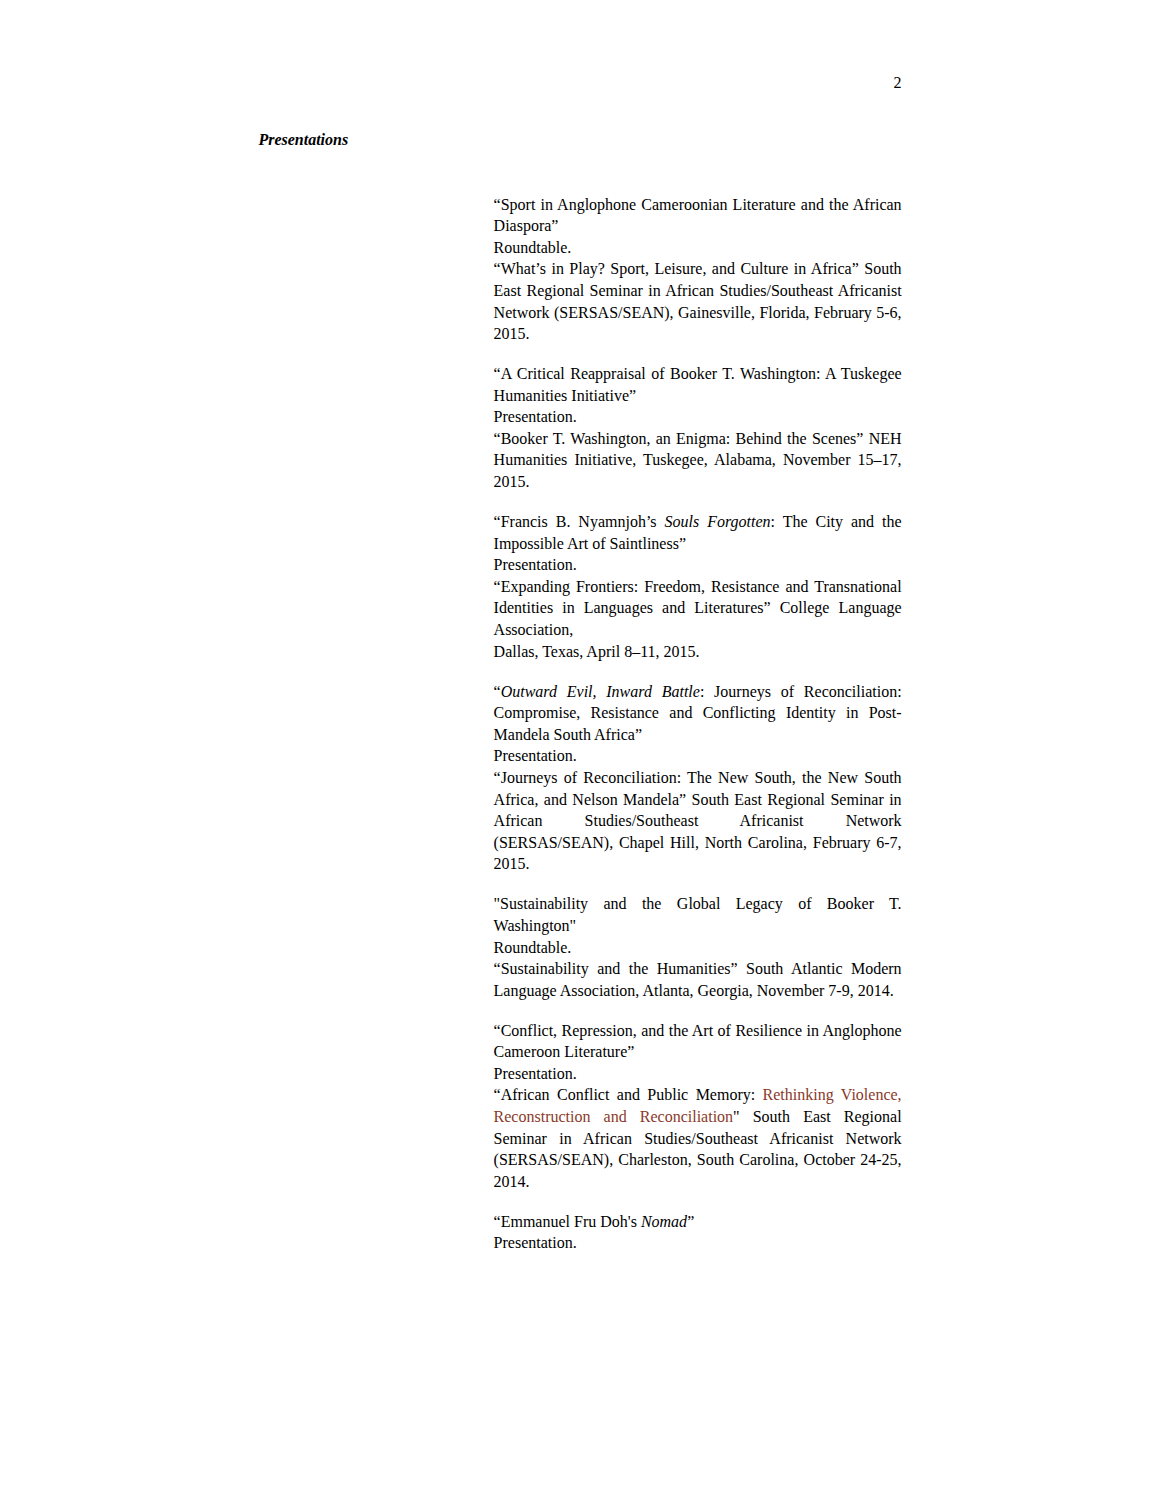2
Presentations
“Sport in Anglophone Cameroonian Literature and the African Diaspora”
Roundtable.
“What’s in Play? Sport, Leisure, and Culture in Africa” South East Regional Seminar in African Studies/Southeast Africanist Network (SERSAS/SEAN), Gainesville, Florida, February 5-6, 2015.
“A Critical Reappraisal of Booker T. Washington: A Tuskegee Humanities Initiative”
Presentation.
“Booker T. Washington, an Enigma: Behind the Scenes” NEH Humanities Initiative, Tuskegee, Alabama, November 15–17, 2015.
“Francis B. Nyamnjoh’s Souls Forgotten: The City and the Impossible Art of Saintliness”
Presentation.
“Expanding Frontiers: Freedom, Resistance and Transnational Identities in Languages and Literatures” College Language Association,
Dallas, Texas, April 8–11, 2015.
“Outward Evil, Inward Battle: Journeys of Reconciliation: Compromise, Resistance and Conflicting Identity in Post-Mandela South Africa”
Presentation.
“Journeys of Reconciliation: The New South, the New South Africa, and Nelson Mandela” South East Regional Seminar in African Studies/Southeast Africanist Network (SERSAS/SEAN), Chapel Hill, North Carolina, February 6-7, 2015.
"Sustainability and the Global Legacy of Booker T. Washington"
Roundtable.
“Sustainability and the Humanities” South Atlantic Modern Language Association, Atlanta, Georgia, November 7-9, 2014.
“Conflict, Repression, and the Art of Resilience in Anglophone Cameroon Literature”
Presentation.
“African Conflict and Public Memory: Rethinking Violence, Reconstruction and Reconciliation" South East Regional Seminar in African Studies/Southeast Africanist Network (SERSAS/SEAN), Charleston, South Carolina, October 24-25, 2014.
“Emmanuel Fru Doh's Nomad”
Presentation.